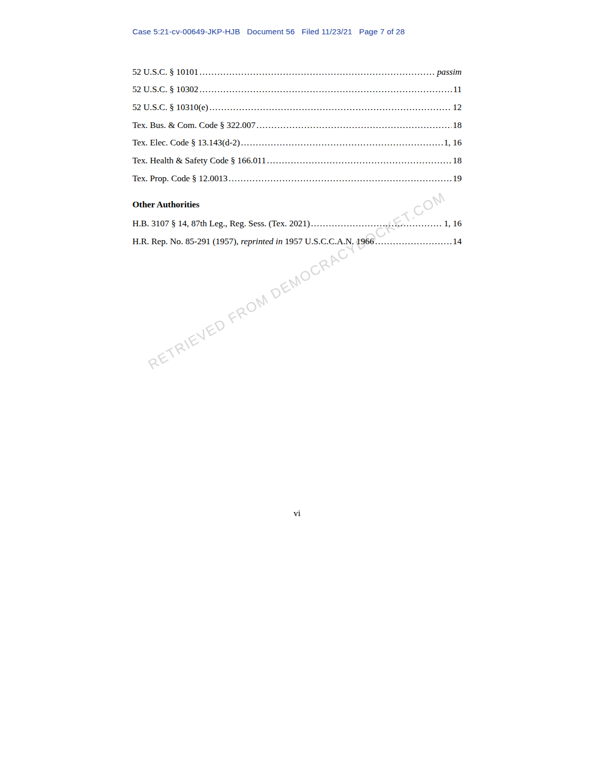Case 5:21-cv-00649-JKP-HJB Document 56 Filed 11/23/21 Page 7 of 28
RETRIEVED FROM DEMOCRACYDOCKET.COM
52 U.S.C. § 10101 .................................................................................................................. passim
52 U.S.C. § 10302 ......................................................................................................................... 11
52 U.S.C. § 10310(e) .................................................................................................................. 12
Tex. Bus. & Com. Code § 322.007 ................................................................................................ 18
Tex. Elec. Code § 13.143(d-2) ................................................................................................. 1, 16
Tex. Health & Safety Code § 166.011 ........................................................................................... 18
Tex. Prop. Code § 12.0013 ......................................................................................................... 19
Other Authorities
H.B. 3107 § 14, 87th Leg., Reg. Sess. (Tex. 2021) .................................................................... 1, 16
H.R. Rep. No. 85-291 (1957), reprinted in 1957 U.S.C.C.A.N. 1966 ......................................... 14
vi